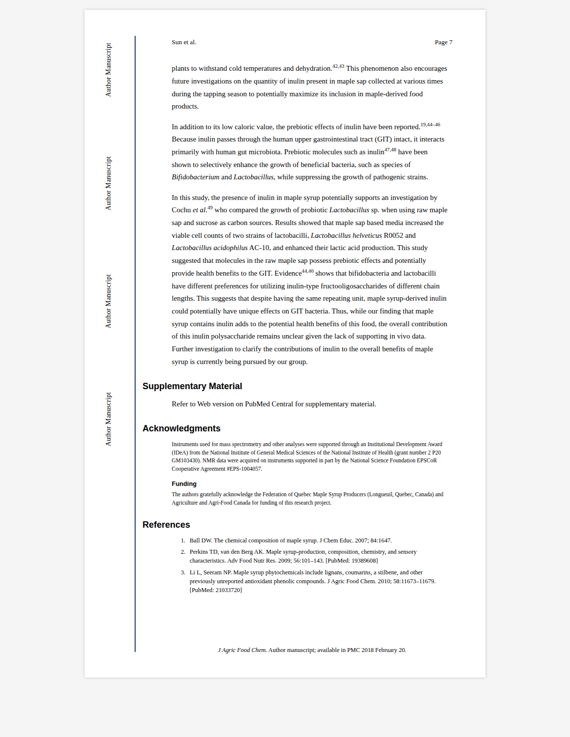Author Manuscript Author Manuscript Author Manuscript Author Manuscript
Sun et al.
Page 7
plants to withstand cold temperatures and dehydration.42,43 This phenomenon also encourages future investigations on the quantity of inulin present in maple sap collected at various times during the tapping season to potentially maximize its inclusion in maple-derived food products.
In addition to its low caloric value, the prebiotic effects of inulin have been reported.19,44–46 Because inulin passes through the human upper gastrointestinal tract (GIT) intact, it interacts primarily with human gut microbiota. Prebiotic molecules such as inulin47,48 have been shown to selectively enhance the growth of beneficial bacteria, such as species of Bifidobacterium and Lactobacillus, while suppressing the growth of pathogenic strains.
In this study, the presence of inulin in maple syrup potentially supports an investigation by Cochu et al.49 who compared the growth of probiotic Lactobacillus sp. when using raw maple sap and sucrose as carbon sources. Results showed that maple sap based media increased the viable cell counts of two strains of lactobacilli, Lactobacillus helveticus R0052 and Lactobacillus acidophilus AC-10, and enhanced their lactic acid production. This study suggested that molecules in the raw maple sap possess prebiotic effects and potentially provide health benefits to the GIT. Evidence44,46 shows that bifidobacteria and lactobacilli have different preferences for utilizing inulin-type fructooligosaccharides of different chain lengths. This suggests that despite having the same repeating unit, maple syrup-derived inulin could potentially have unique effects on GIT bacteria. Thus, while our finding that maple syrup contains inulin adds to the potential health benefits of this food, the overall contribution of this inulin polysaccharide remains unclear given the lack of supporting in vivo data. Further investigation to clarify the contributions of inulin to the overall benefits of maple syrup is currently being pursued by our group.
Supplementary Material
Refer to Web version on PubMed Central for supplementary material.
Acknowledgments
Instruments used for mass spectrometry and other analyses were supported through an Institutional Development Award (IDeA) from the National Institute of General Medical Sciences of the National Institute of Health (grant number 2 P20 GM103430). NMR data were acquired on instruments supported in part by the National Science Foundation EPSCoR Cooperative Agreement #EPS-1004057.
Funding
The authors gratefully acknowledge the Federation of Quebec Maple Syrup Producers (Longueuil, Quebec, Canada) and Agriculture and Agri-Food Canada for funding of this research project.
References
Ball DW. The chemical composition of maple syrup. J Chem Educ. 2007; 84:1647.
Perkins TD, van den Berg AK. Maple syrup-production, composition, chemistry, and sensory characteristics. Adv Food Nutr Res. 2009; 56:101–143. [PubMed: 19389608]
Li L, Seeram NP. Maple syrup phytochemicals include lignans, coumarins, a stilbene, and other previously unreported antioxidant phenolic compounds. J Agric Food Chem. 2010; 58:11673–11679. [PubMed: 21033720]
J Agric Food Chem. Author manuscript; available in PMC 2018 February 20.